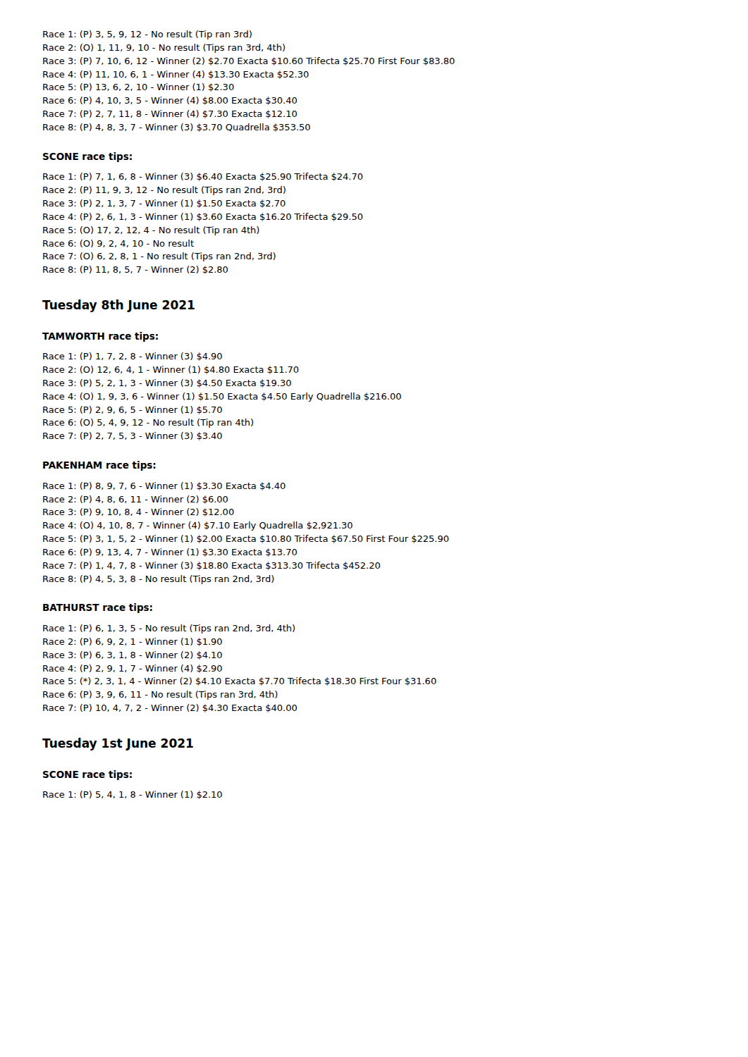Race 1: (P) 3, 5, 9, 12 - No result (Tip ran 3rd)
Race 2: (O) 1, 11, 9, 10 - No result (Tips ran 3rd, 4th)
Race 3: (P) 7, 10, 6, 12 - Winner (2) $2.70 Exacta $10.60 Trifecta $25.70 First Four $83.80
Race 4: (P) 11, 10, 6, 1 - Winner (4) $13.30 Exacta $52.30
Race 5: (P) 13, 6, 2, 10 - Winner (1) $2.30
Race 6: (P) 4, 10, 3, 5 - Winner (4) $8.00 Exacta $30.40
Race 7: (P) 2, 7, 11, 8 - Winner (4) $7.30 Exacta $12.10
Race 8: (P) 4, 8, 3, 7 - Winner (3) $3.70 Quadrella $353.50
SCONE race tips:
Race 1: (P) 7, 1, 6, 8 - Winner (3) $6.40 Exacta $25.90 Trifecta $24.70
Race 2: (P) 11, 9, 3, 12 - No result (Tips ran 2nd, 3rd)
Race 3: (P) 2, 1, 3, 7 - Winner (1) $1.50 Exacta $2.70
Race 4: (P) 2, 6, 1, 3 - Winner (1) $3.60 Exacta $16.20 Trifecta $29.50
Race 5: (O) 17, 2, 12, 4 - No result (Tip ran 4th)
Race 6: (O) 9, 2, 4, 10 - No result
Race 7: (O) 6, 2, 8, 1 - No result (Tips ran 2nd, 3rd)
Race 8: (P) 11, 8, 5, 7 - Winner (2) $2.80
Tuesday 8th June 2021
TAMWORTH race tips:
Race 1: (P) 1, 7, 2, 8 - Winner (3) $4.90
Race 2: (O) 12, 6, 4, 1 - Winner (1) $4.80 Exacta $11.70
Race 3: (P) 5, 2, 1, 3 - Winner (3) $4.50 Exacta $19.30
Race 4: (O) 1, 9, 3, 6 - Winner (1) $1.50 Exacta $4.50 Early Quadrella $216.00
Race 5: (P) 2, 9, 6, 5 - Winner (1) $5.70
Race 6: (O) 5, 4, 9, 12 - No result (Tip ran 4th)
Race 7: (P) 2, 7, 5, 3 - Winner (3) $3.40
PAKENHAM race tips:
Race 1: (P) 8, 9, 7, 6 - Winner (1) $3.30 Exacta $4.40
Race 2: (P) 4, 8, 6, 11 - Winner (2) $6.00
Race 3: (P) 9, 10, 8, 4 - Winner (2) $12.00
Race 4: (O) 4, 10, 8, 7 - Winner (4) $7.10 Early Quadrella $2,921.30
Race 5: (P) 3, 1, 5, 2 - Winner (1) $2.00 Exacta $10.80 Trifecta $67.50 First Four $225.90
Race 6: (P) 9, 13, 4, 7 - Winner (1) $3.30 Exacta $13.70
Race 7: (P) 1, 4, 7, 8 - Winner (3) $18.80 Exacta $313.30 Trifecta $452.20
Race 8: (P) 4, 5, 3, 8 - No result (Tips ran 2nd, 3rd)
BATHURST race tips:
Race 1: (P) 6, 1, 3, 5 - No result (Tips ran 2nd, 3rd, 4th)
Race 2: (P) 6, 9, 2, 1 - Winner (1) $1.90
Race 3: (P) 6, 3, 1, 8 - Winner (2) $4.10
Race 4: (P) 2, 9, 1, 7 - Winner (4) $2.90
Race 5: (*) 2, 3, 1, 4 - Winner (2) $4.10 Exacta $7.70 Trifecta $18.30 First Four $31.60
Race 6: (P) 3, 9, 6, 11 - No result (Tips ran 3rd, 4th)
Race 7: (P) 10, 4, 7, 2 - Winner (2) $4.30 Exacta $40.00
Tuesday 1st June 2021
SCONE race tips:
Race 1: (P) 5, 4, 1, 8 - Winner (1) $2.10